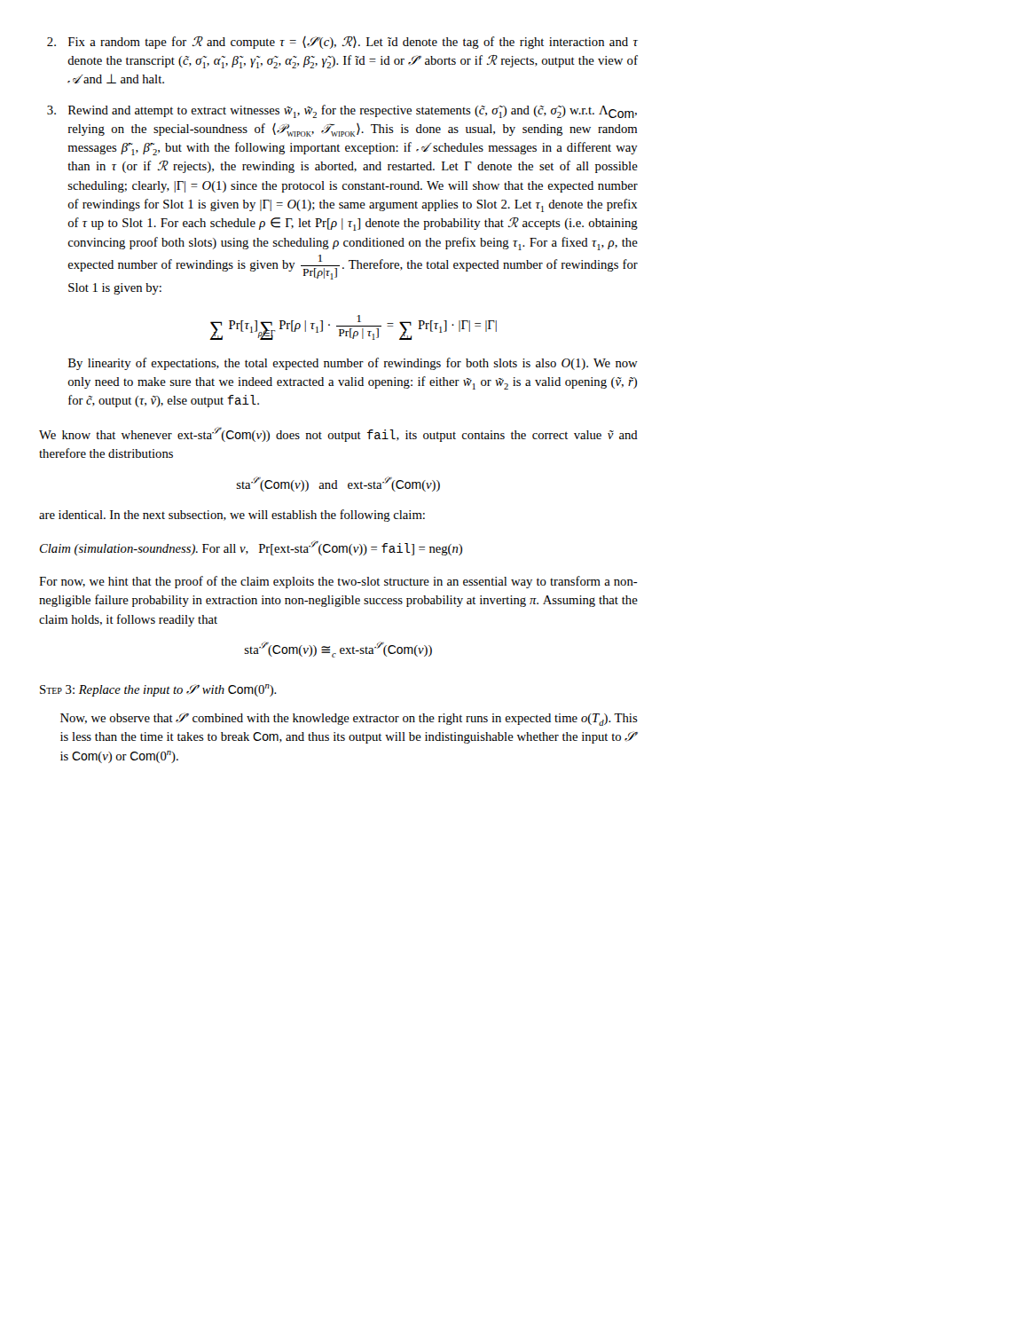2. Fix a random tape for ℛ and compute τ = ⟨𝒮′(c), ℛ⟩. Let ĩd denote the tag of the right interaction and τ denote the transcript (c̃, σ̃1, α̃1, β̃1, γ̃1, σ̃2, α̃2, β̃2, γ̃2). If ĩd = id or 𝒮′ aborts or if ℛ rejects, output the view of 𝒜 and ⊥ and halt.
3. Rewind and attempt to extract witnesses w̃1, w̃2 for the respective statements (c̃, σ̃1) and (c̃, σ̃2) w.r.t. ΛCom, relying on the special-soundness of ⟨𝒫WIPOK, 𝒯WIPOK⟩. This is done as usual, by sending new random messages β̃′1, β̃′2, but with the following important exception: if 𝒜 schedules messages in a different way than in τ (or if ℛ rejects), the rewinding is aborted, and restarted. Let Γ denote the set of all possible scheduling; clearly, |Γ| = O(1) since the protocol is constant-round. We will show that the expected number of rewindings for Slot 1 is given by |Γ| = O(1); the same argument applies to Slot 2. Let τ1 denote the prefix of τ up to Slot 1. For each schedule ρ ∈ Γ, let Pr[ρ | τ1] denote the probability that ℛ accepts (i.e. obtaining convincing proof both slots) using the scheduling ρ conditioned on the prefix being τ1. For a fixed τ1, ρ, the expected number of rewindings is given by 1 Pr[ρ|τ1]. Therefore, the total expected number of rewindings for Slot 1 is given by:
∑τ1 Pr[τ1]∑ρ∈ΓPr[ρ | τ1] · 1 Pr[ρ | τ1] = ∑τ1 Pr[τ1] · |Γ| = |Γ|
By linearity of expectations, the total expected number of rewindings for both slots is also O(1). We now only need to make sure that we indeed extracted a valid opening: if either w̃1 or w̃2 is a valid opening (ṽ, r̃) for c̃, output (τ, ṽ), else output fail.
We know that whenever ext-sta𝒮′(Com(v)) does not output fail, its output contains the correct value ṽ and therefore the distributions
sta𝒮′(Com(v)) and ext-sta𝒮′(Com(v))
are identical. In the next subsection, we will establish the following claim:
Claim (simulation-soundness). For all v, Pr[ext-sta𝒮′(Com(v)) = fail] = neg(n)
For now, we hint that the proof of the claim exploits the two-slot structure in an essential way to transform a non-negligible failure probability in extraction into non-negligible success probability at inverting π. Assuming that the claim holds, it follows readily that
sta𝒮′(Com(v)) ≅c ext-sta𝒮′(Com(v))
Step 3: Replace the input to 𝒮′ with Com(0n).
Now, we observe that 𝒮′ combined with the knowledge extractor on the right runs in expected time o(Td). This is less than the time it takes to break Com, and thus its output will be indistinguishable whether the input to 𝒮′ is Com(v) or Com(0n).